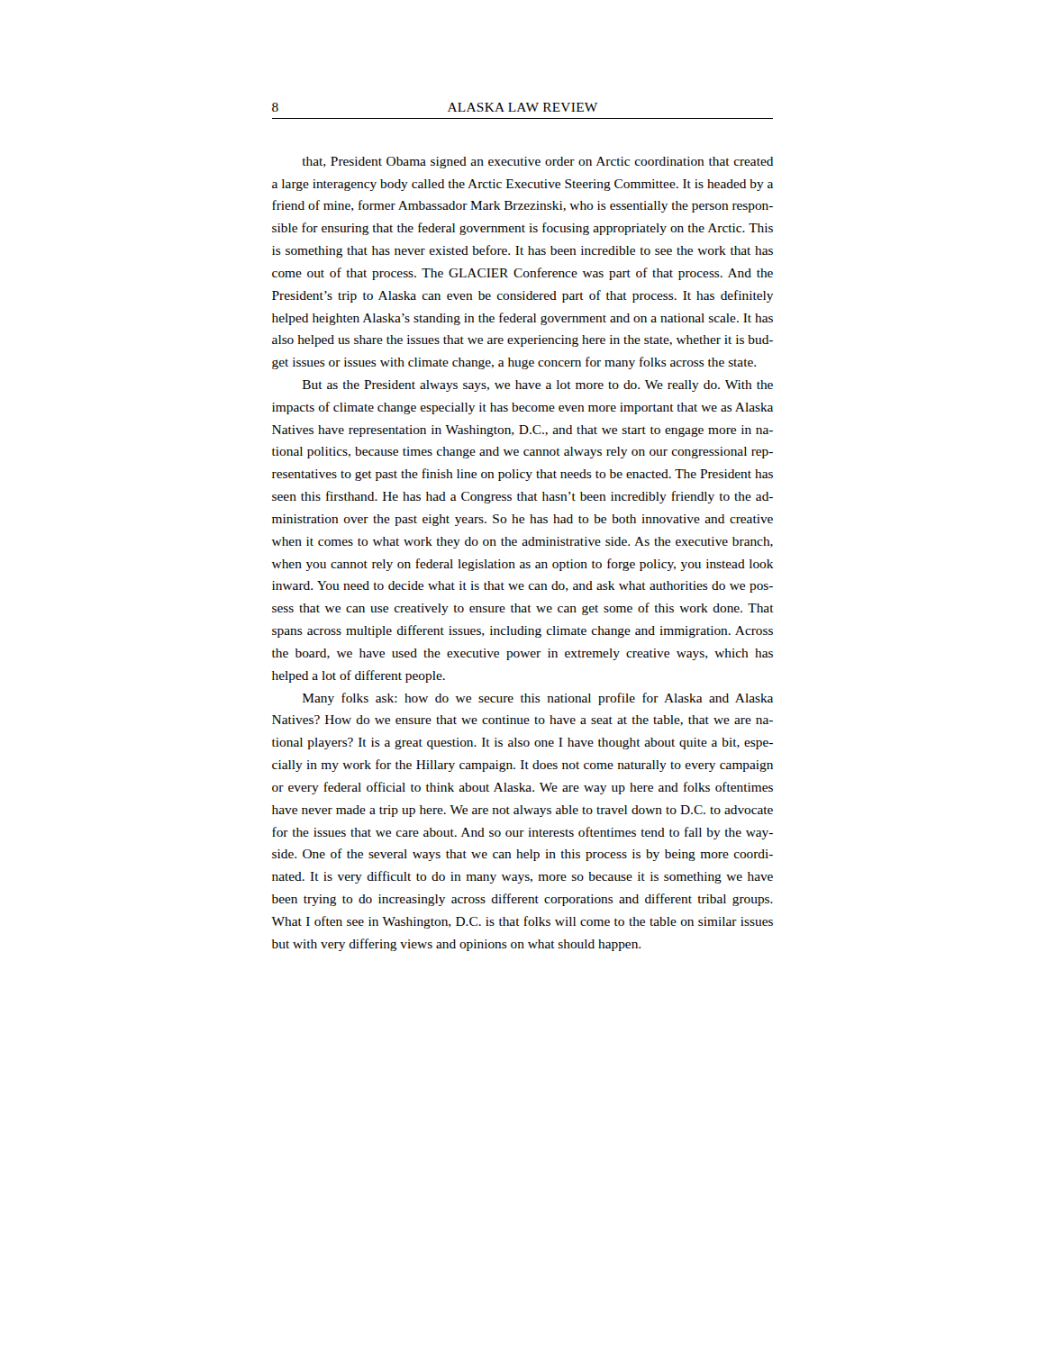8 ALASKA LAW REVIEW
that, President Obama signed an executive order on Arctic coordination that created a large interagency body called the Arctic Executive Steering Committee. It is headed by a friend of mine, former Ambassador Mark Brzezinski, who is essentially the person responsible for ensuring that the federal government is focusing appropriately on the Arctic. This is something that has never existed before. It has been incredible to see the work that has come out of that process. The GLACIER Conference was part of that process. And the President’s trip to Alaska can even be considered part of that process. It has definitely helped heighten Alaska’s standing in the federal government and on a national scale. It has also helped us share the issues that we are experiencing here in the state, whether it is budget issues or issues with climate change, a huge concern for many folks across the state.
But as the President always says, we have a lot more to do. We really do. With the impacts of climate change especially it has become even more important that we as Alaska Natives have representation in Washington, D.C., and that we start to engage more in national politics, because times change and we cannot always rely on our congressional representatives to get past the finish line on policy that needs to be enacted. The President has seen this firsthand. He has had a Congress that hasn’t been incredibly friendly to the administration over the past eight years. So he has had to be both innovative and creative when it comes to what work they do on the administrative side. As the executive branch, when you cannot rely on federal legislation as an option to forge policy, you instead look inward. You need to decide what it is that we can do, and ask what authorities do we possess that we can use creatively to ensure that we can get some of this work done. That spans across multiple different issues, including climate change and immigration. Across the board, we have used the executive power in extremely creative ways, which has helped a lot of different people.
Many folks ask: how do we secure this national profile for Alaska and Alaska Natives? How do we ensure that we continue to have a seat at the table, that we are national players? It is a great question. It is also one I have thought about quite a bit, especially in my work for the Hillary campaign. It does not come naturally to every campaign or every federal official to think about Alaska. We are way up here and folks oftentimes have never made a trip up here. We are not always able to travel down to D.C. to advocate for the issues that we care about. And so our interests oftentimes tend to fall by the wayside. One of the several ways that we can help in this process is by being more coordinated. It is very difficult to do in many ways, more so because it is something we have been trying to do increasingly across different corporations and different tribal groups. What I often see in Washington, D.C. is that folks will come to the table on similar issues but with very differing views and opinions on what should happen.